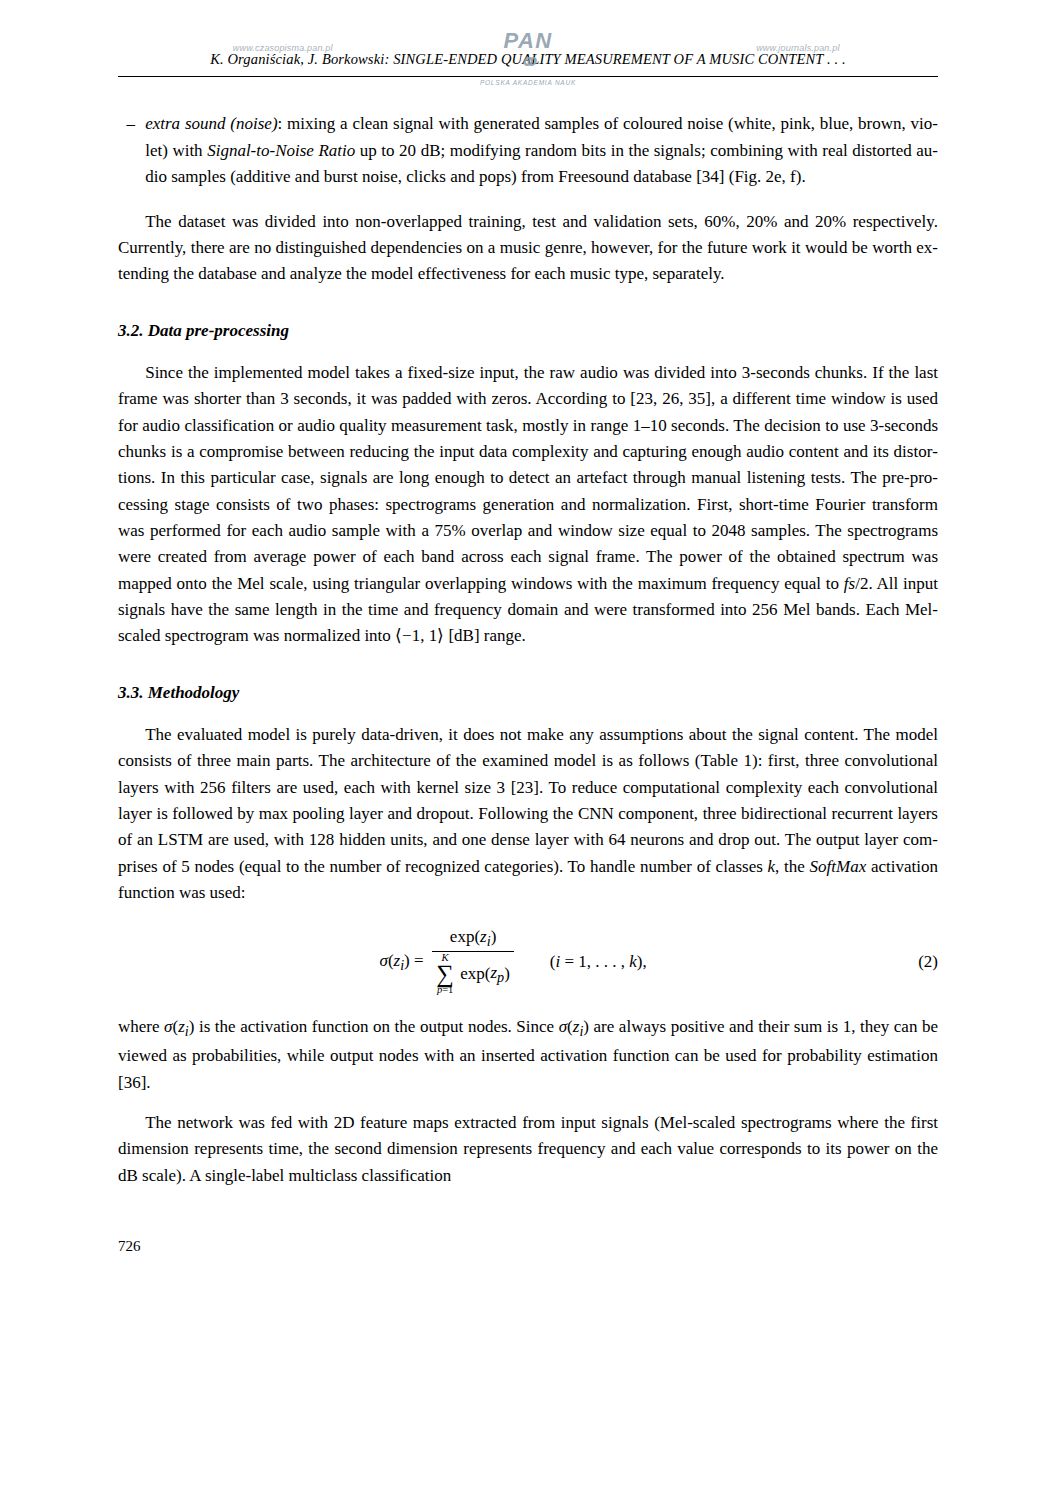www.czasopisma.pan.pl www.journals.pan.pl
PAN
⚭
POLSKA AKADEMIA NAUK
K. Organiściak, J. Borkowski: SINGLE-ENDED QUALITY MEASUREMENT OF A MUSIC CONTENT . . .
extra sound (noise): mixing a clean signal with generated samples of coloured noise (white, pink, blue, brown, violet) with Signal-to-Noise Ratio up to 20 dB; modifying random bits in the signals; combining with real distorted audio samples (additive and burst noise, clicks and pops) from Freesound database [34] (Fig. 2e, f).
The dataset was divided into non-overlapped training, test and validation sets, 60%, 20% and 20% respectively. Currently, there are no distinguished dependencies on a music genre, however, for the future work it would be worth extending the database and analyze the model effectiveness for each music type, separately.
3.2. Data pre-processing
Since the implemented model takes a fixed-size input, the raw audio was divided into 3-seconds chunks. If the last frame was shorter than 3 seconds, it was padded with zeros. According to [23, 26, 35], a different time window is used for audio classification or audio quality measurement task, mostly in range 1–10 seconds. The decision to use 3-seconds chunks is a compromise between reducing the input data complexity and capturing enough audio content and its distortions. In this particular case, signals are long enough to detect an artefact through manual listening tests. The pre-processing stage consists of two phases: spectrograms generation and normalization. First, short-time Fourier transform was performed for each audio sample with a 75% overlap and window size equal to 2048 samples. The spectrograms were created from average power of each band across each signal frame. The power of the obtained spectrum was mapped onto the Mel scale, using triangular overlapping windows with the maximum frequency equal to fs/2. All input signals have the same length in the time and frequency domain and were transformed into 256 Mel bands. Each Mel-scaled spectrogram was normalized into ⟨−1, 1⟩ [dB] range.
3.3. Methodology
The evaluated model is purely data-driven, it does not make any assumptions about the signal content. The model consists of three main parts. The architecture of the examined model is as follows (Table 1): first, three convolutional layers with 256 filters are used, each with kernel size 3 [23]. To reduce computational complexity each convolutional layer is followed by max pooling layer and dropout. Following the CNN component, three bidirectional recurrent layers of an LSTM are used, with 128 hidden units, and one dense layer with 64 neurons and drop out. The output layer comprises of 5 nodes (equal to the number of recognized categories). To handle number of classes k, the SoftMax activation function was used:
σ(zi) = exp(zi) K ∑ p=1 exp(zp) (i = 1, . . . , k),
(2)
where σ(zi) is the activation function on the output nodes. Since σ(zi) are always positive and their sum is 1, they can be viewed as probabilities, while output nodes with an inserted activation function can be used for probability estimation [36].
The network was fed with 2D feature maps extracted from input signals (Mel-scaled spectrograms where the first dimension represents time, the second dimension represents frequency and each value corresponds to its power on the dB scale). A single-label multiclass classification
726